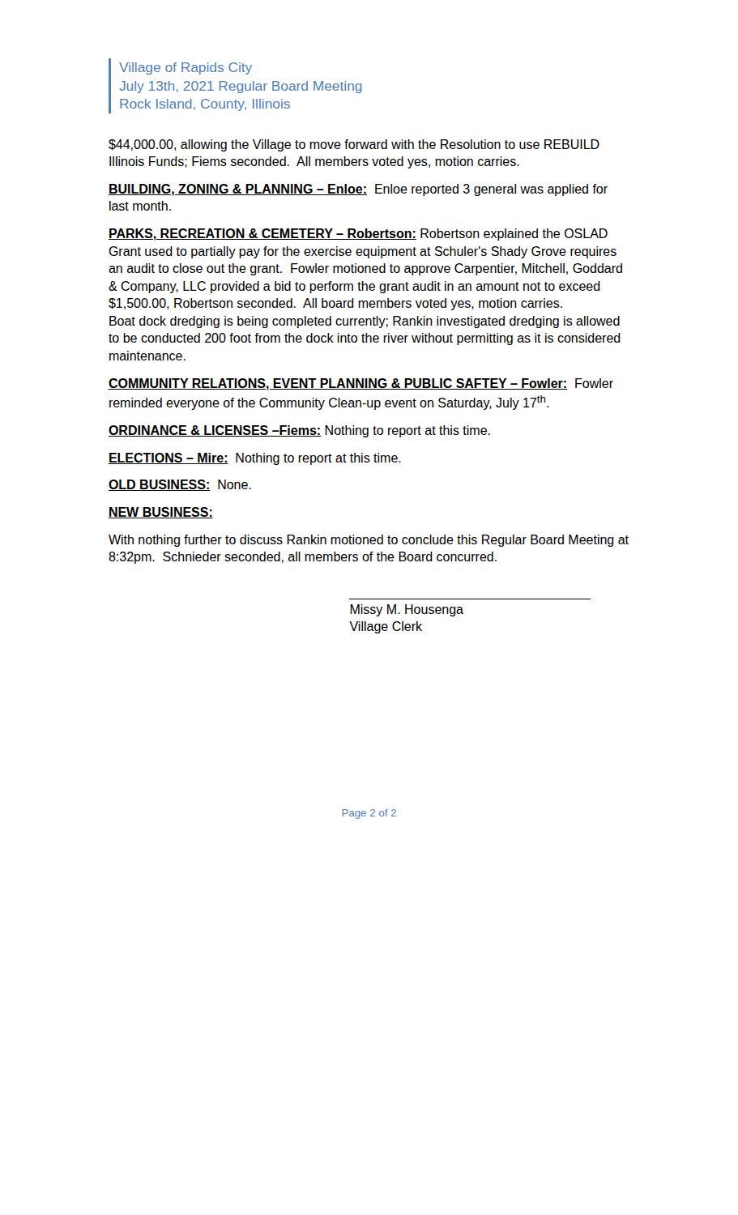Village of Rapids City
July 13th, 2021 Regular Board Meeting
Rock Island, County, Illinois
$44,000.00, allowing the Village to move forward with the Resolution to use REBUILD Illinois Funds; Fiems seconded. All members voted yes, motion carries.
BUILDING, ZONING & PLANNING – Enloe: Enloe reported 3 general was applied for last month.
PARKS, RECREATION & CEMETERY – Robertson: Robertson explained the OSLAD Grant used to partially pay for the exercise equipment at Schuler's Shady Grove requires an audit to close out the grant. Fowler motioned to approve Carpentier, Mitchell, Goddard & Company, LLC provided a bid to perform the grant audit in an amount not to exceed $1,500.00, Robertson seconded. All board members voted yes, motion carries.
Boat dock dredging is being completed currently; Rankin investigated dredging is allowed to be conducted 200 foot from the dock into the river without permitting as it is considered maintenance.
COMMUNITY RELATIONS, EVENT PLANNING & PUBLIC SAFTEY – Fowler: Fowler reminded everyone of the Community Clean-up event on Saturday, July 17th.
ORDINANCE & LICENSES –Fiems: Nothing to report at this time.
ELECTIONS – Mire: Nothing to report at this time.
OLD BUSINESS: None.
NEW BUSINESS:
With nothing further to discuss Rankin motioned to conclude this Regular Board Meeting at 8:32pm. Schnieder seconded, all members of the Board concurred.
Missy M. Housenga
Village Clerk
Page 2 of 2